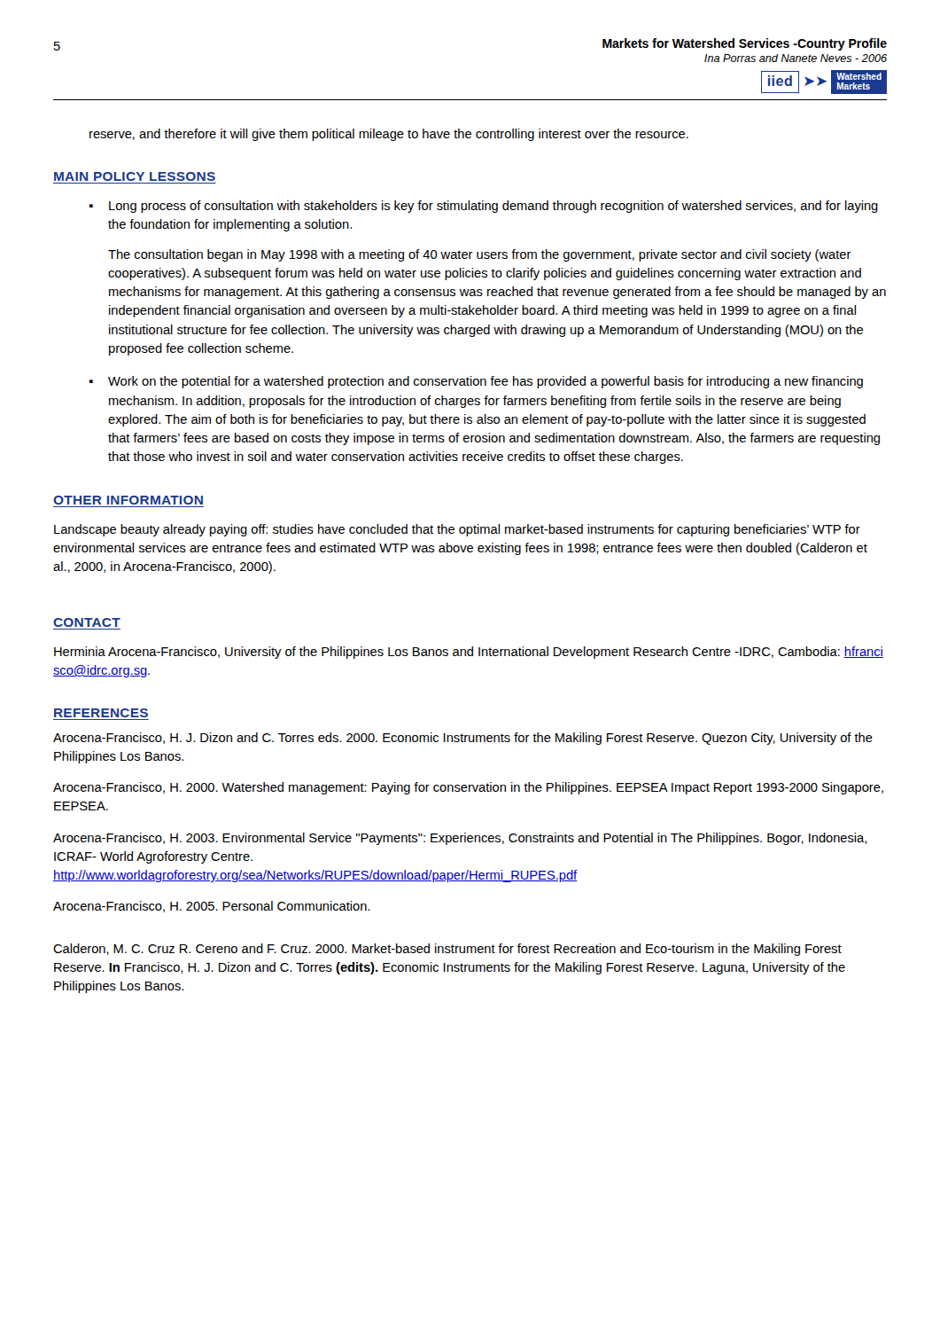5
Markets for Watershed Services -Country Profile
Ina Porras and Nanete Neves - 2006
iied ➤➤ Watershed
Markets
reserve, and therefore it will give them political mileage to have the controlling interest over the resource.
MAIN POLICY LESSONS
Long process of consultation with stakeholders is key for stimulating demand through recognition of watershed services, and for laying the foundation for implementing a solution.
The consultation began in May 1998 with a meeting of 40 water users from the government, private sector and civil society (water cooperatives). A subsequent forum was held on water use policies to clarify policies and guidelines concerning water extraction and mechanisms for management. At this gathering a consensus was reached that revenue generated from a fee should be managed by an independent financial organisation and overseen by a multi-stakeholder board. A third meeting was held in 1999 to agree on a final institutional structure for fee collection. The university was charged with drawing up a Memorandum of Understanding (MOU) on the proposed fee collection scheme.
Work on the potential for a watershed protection and conservation fee has provided a powerful basis for introducing a new financing mechanism. In addition, proposals for the introduction of charges for farmers benefiting from fertile soils in the reserve are being explored. The aim of both is for beneficiaries to pay, but there is also an element of pay-to-pollute with the latter since it is suggested that farmers’ fees are based on costs they impose in terms of erosion and sedimentation downstream. Also, the farmers are requesting that those who invest in soil and water conservation activities receive credits to offset these charges.
OTHER INFORMATION
Landscape beauty already paying off: studies have concluded that the optimal market-based instruments for capturing beneficiaries’ WTP for environmental services are entrance fees and estimated WTP was above existing fees in 1998; entrance fees were then doubled (Calderon et al., 2000, in Arocena-Francisco, 2000).
CONTACT
Herminia Arocena-Francisco, University of the Philippines Los Banos and International Development Research Centre -IDRC, Cambodia: hfrancisco@idrc.org.sg.
REFERENCES
Arocena-Francisco, H. J. Dizon and C. Torres eds. 2000. Economic Instruments for the Makiling Forest Reserve. Quezon City, University of the Philippines Los Banos.
Arocena-Francisco, H. 2000. Watershed management: Paying for conservation in the Philippines. EEPSEA Impact Report 1993-2000 Singapore, EEPSEA.
Arocena-Francisco, H. 2003. Environmental Service "Payments": Experiences, Constraints and Potential in The Philippines. Bogor, Indonesia, ICRAF- World Agroforestry Centre.
http://www.worldagroforestry.org/sea/Networks/RUPES/download/paper/Hermi_RUPES.pdf
Arocena-Francisco, H. 2005. Personal Communication.
Calderon, M. C. Cruz R. Cereno and F. Cruz. 2000. Market-based instrument for forest Recreation and Eco-tourism in the Makiling Forest Reserve. In Francisco, H. J. Dizon and C. Torres (edits). Economic Instruments for the Makiling Forest Reserve. Laguna, University of the Philippines Los Banos.